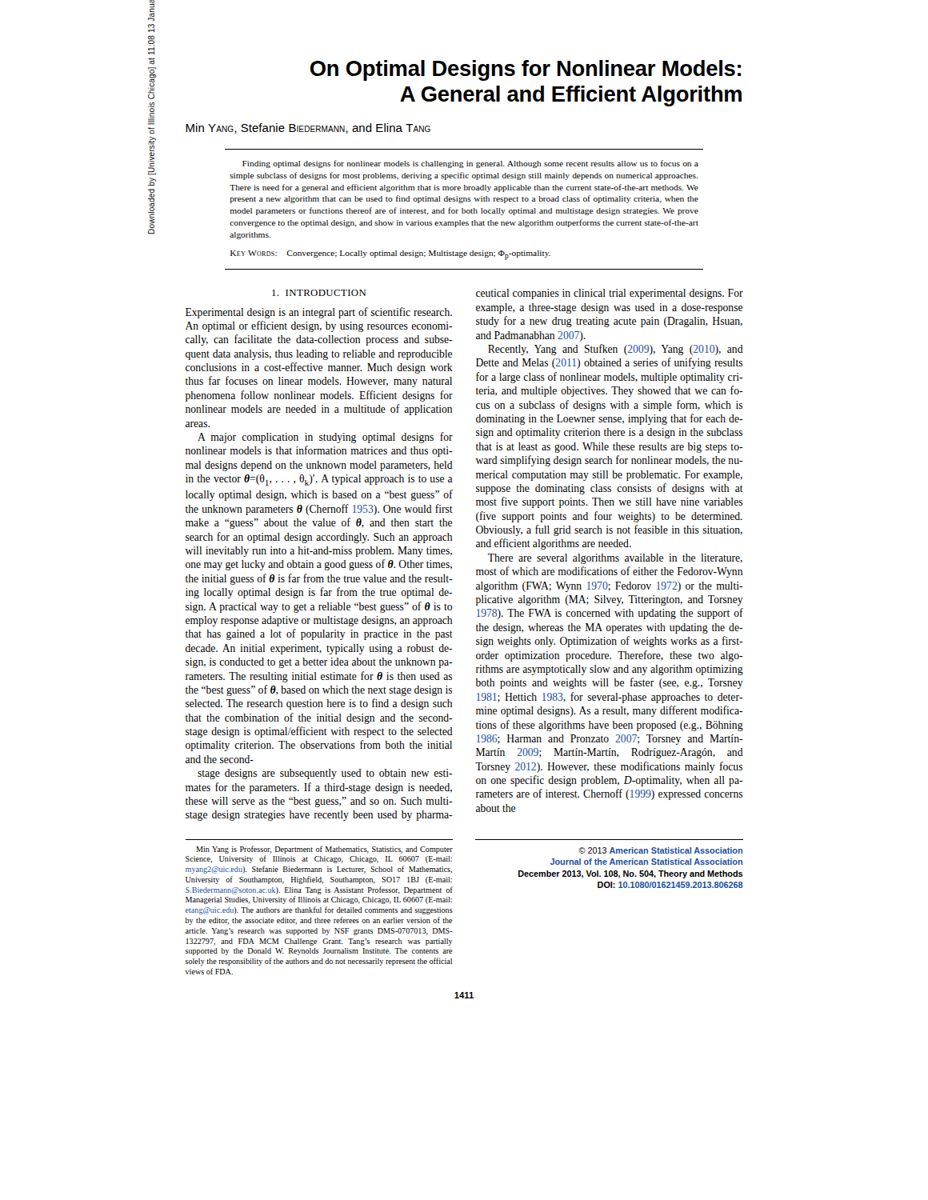Downloaded by [University of Illinois Chicago] at 11:08 13 January 2014
On Optimal Designs for Nonlinear Models:
A General and Efficient Algorithm
Min Yang, Stefanie Biedermann, and Elina Tang
Finding optimal designs for nonlinear models is challenging in general. Although some recent results allow us to focus on a simple subclass of designs for most problems, deriving a specific optimal design still mainly depends on numerical approaches. There is need for a general and efficient algorithm that is more broadly applicable than the current state-of-the-art methods. We present a new algorithm that can be used to find optimal designs with respect to a broad class of optimality criteria, when the model parameters or functions thereof are of interest, and for both locally optimal and multistage design strategies. We prove convergence to the optimal design, and show in various examples that the new algorithm outperforms the current state-of-the-art algorithms.
Key Words: Convergence; Locally optimal design; Multistage design; Φp-optimality.
1. INTRODUCTION
Experimental design is an integral part of scientific research. An optimal or efficient design, by using resources economically, can facilitate the data-collection process and subsequent data analysis, thus leading to reliable and reproducible conclusions in a cost-effective manner. Much design work thus far focuses on linear models. However, many natural phenomena follow nonlinear models. Efficient designs for nonlinear models are needed in a multitude of application areas.
A major complication in studying optimal designs for nonlinear models is that information matrices and thus optimal designs depend on the unknown model parameters, held in the vector θ=(θ1, . . . , θk)′. A typical approach is to use a locally optimal design, which is based on a “best guess” of the unknown parameters θ (Chernoff 1953). One would first make a “guess” about the value of θ, and then start the search for an optimal design accordingly. Such an approach will inevitably run into a hit-and-miss problem. Many times, one may get lucky and obtain a good guess of θ. Other times, the initial guess of θ is far from the true value and the resulting locally optimal design is far from the true optimal design. A practical way to get a reliable “best guess” of θ is to employ response adaptive or multistage designs, an approach that has gained a lot of popularity in practice in the past decade. An initial experiment, typically using a robust design, is conducted to get a better idea about the unknown parameters. The resulting initial estimate for θ is then used as the “best guess” of θ, based on which the next stage design is selected. The research question here is to find a design such that the combination of the initial design and the second-stage design is optimal/efficient with respect to the selected optimality criterion. The observations from both the initial and the second-
stage designs are subsequently used to obtain new estimates for the parameters. If a third-stage design is needed, these will serve as the “best guess,” and so on. Such multistage design strategies have recently been used by pharmaceutical companies in clinical trial experimental designs. For example, a three-stage design was used in a dose-response study for a new drug treating acute pain (Dragalin, Hsuan, and Padmanabhan 2007).
Recently, Yang and Stufken (2009), Yang (2010), and Dette and Melas (2011) obtained a series of unifying results for a large class of nonlinear models, multiple optimality criteria, and multiple objectives. They showed that we can focus on a subclass of designs with a simple form, which is dominating in the Loewner sense, implying that for each design and optimality criterion there is a design in the subclass that is at least as good. While these results are big steps toward simplifying design search for nonlinear models, the numerical computation may still be problematic. For example, suppose the dominating class consists of designs with at most five support points. Then we still have nine variables (five support points and four weights) to be determined. Obviously, a full grid search is not feasible in this situation, and efficient algorithms are needed.
There are several algorithms available in the literature, most of which are modifications of either the Fedorov-Wynn algorithm (FWA; Wynn 1970; Fedorov 1972) or the multiplicative algorithm (MA; Silvey, Titterington, and Torsney 1978). The FWA is concerned with updating the support of the design, whereas the MA operates with updating the design weights only. Optimization of weights works as a first-order optimization procedure. Therefore, these two algorithms are asymptotically slow and any algorithm optimizing both points and weights will be faster (see, e.g., Torsney 1981; Hettich 1983, for several-phase approaches to determine optimal designs). As a result, many different modifications of these algorithms have been proposed (e.g., Böhning 1986; Harman and Pronzato 2007; Torsney and Martín-Martín 2009; Martín-Martín, Rodríguez-Aragón, and Torsney 2012). However, these modifications mainly focus on one specific design problem, D-optimality, when all parameters are of interest. Chernoff (1999) expressed concerns about the
Min Yang is Professor, Department of Mathematics, Statistics, and Computer Science, University of Illinois at Chicago, Chicago, IL 60607 (E-mail: myang2@uic.edu). Stefanie Biedermann is Lecturer, School of Mathematics, University of Southampton, Highfield, Southampton, SO17 1BJ (E-mail: S.Biedermann@soton.ac.uk). Elina Tang is Assistant Professor, Department of Managerial Studies, University of Illinois at Chicago, Chicago, IL 60607 (E-mail: etang@uic.edu). The authors are thankful for detailed comments and suggestions by the editor, the associate editor, and three referees on an earlier version of the article. Yang’s research was supported by NSF grants DMS-0707013, DMS-1322797, and FDA MCM Challenge Grant. Tang’s research was partially supported by the Donald W. Reynolds Journalism Institute. The contents are solely the responsibility of the authors and do not necessarily represent the official views of FDA.
© 2013 American Statistical Association
Journal of the American Statistical Association
December 2013, Vol. 108, No. 504, Theory and Methods
DOI: 10.1080/01621459.2013.806268
1411